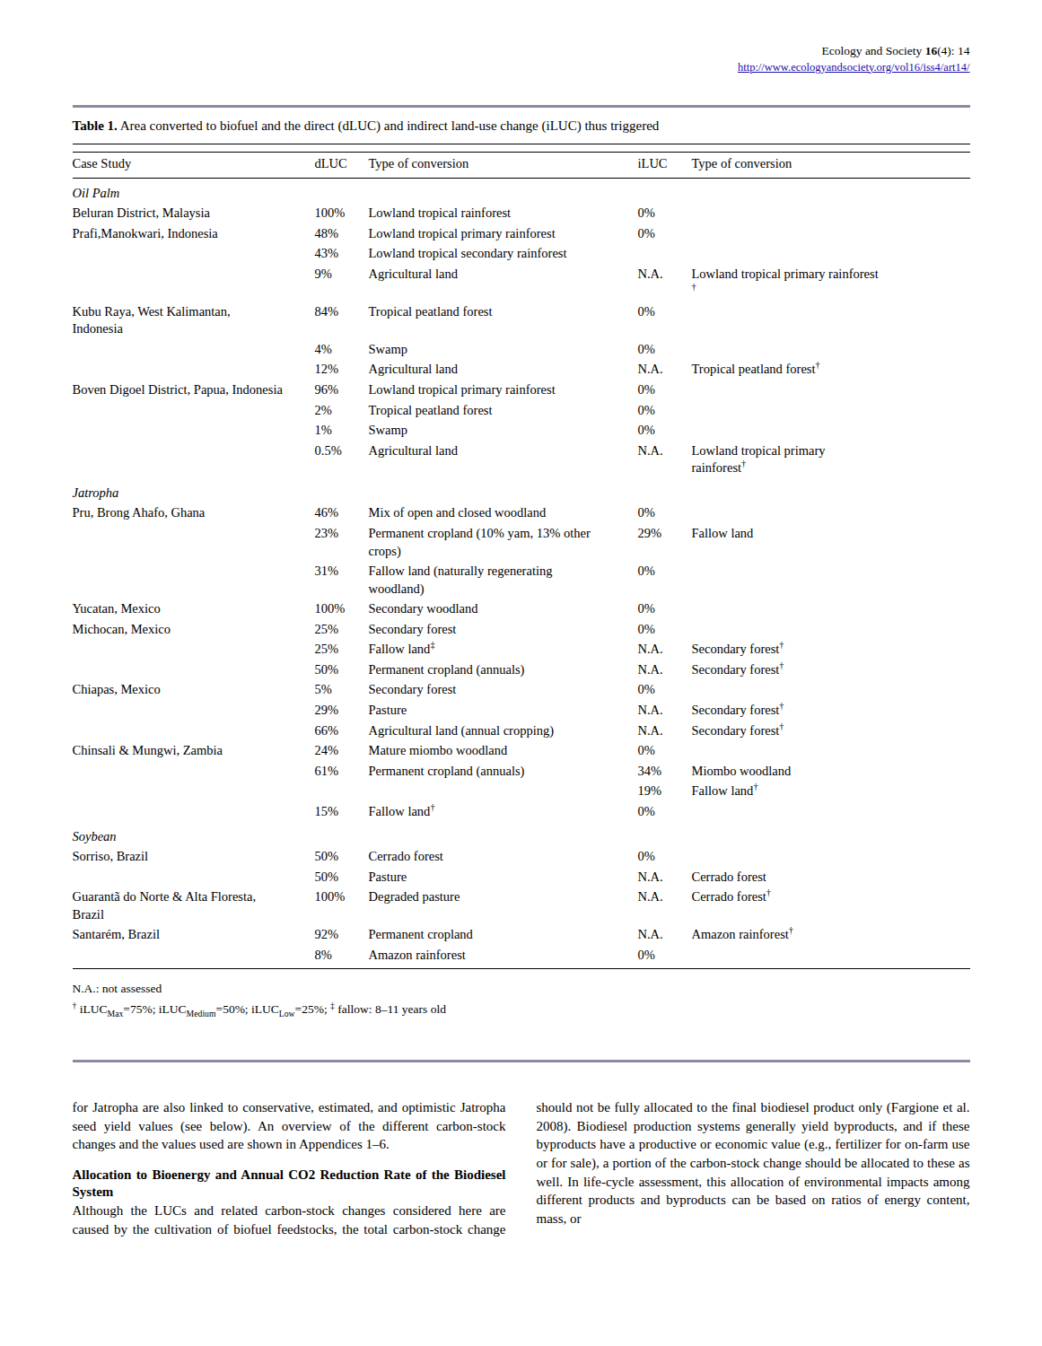Ecology and Society 16(4): 14
http://www.ecologyandsociety.org/vol16/iss4/art14/
Table 1. Area converted to biofuel and the direct (dLUC) and indirect land-use change (iLUC) thus triggered
| Case Study | dLUC | Type of conversion | iLUC | Type of conversion |
| --- | --- | --- | --- | --- |
| Oil Palm |
| Beluran District, Malaysia | 100% | Lowland tropical rainforest | 0% | |
| Prafi,Manokwari, Indonesia | 48% | Lowland tropical primary rainforest | 0% | |
| | 43% | Lowland tropical secondary rainforest | | |
| | 9% | Agricultural land | N.A. | Lowland tropical primary rainforest † |
| Kubu Raya, West Kalimantan, Indonesia | 84% | Tropical peatland forest | 0% | |
| | 4% | Swamp | 0% | |
| | 12% | Agricultural land | N.A. | Tropical peatland forest † |
| Boven Digoel District, Papua, Indonesia | 96% | Lowland tropical primary rainforest | 0% | |
| | 2% | Tropical peatland forest | 0% | |
| | 1% | Swamp | 0% | |
| | 0.5% | Agricultural land | N.A. | Lowland tropical primary rainforest † |
| Jatropha |
| Pru, Brong Ahafo, Ghana | 46% | Mix of open and closed woodland | 0% | |
| | 23% | Permanent cropland (10% yam, 13% other crops) | 29% | Fallow land |
| | 31% | Fallow land (naturally regenerating woodland) | 0% | |
| Yucatan, Mexico | 100% | Secondary woodland | 0% | |
| Michocan, Mexico | 25% | Secondary forest | 0% | |
| | 25% | Fallow land ‡ | N.A. | Secondary forest † |
| | 50% | Permanent cropland (annuals) | N.A. | Secondary forest † |
| Chiapas, Mexico | 5% | Secondary forest | 0% | |
| | 29% | Pasture | N.A. | Secondary forest † |
| | 66% | Agricultural land (annual cropping) | N.A. | Secondary forest † |
| Chinsali & Mungwi, Zambia | 24% | Mature miombo woodland | 0% | |
| | 61% | Permanent cropland (annuals) | 34% | Miombo woodland |
| | | | 19% | Fallow land † |
| | 15% | Fallow land † | 0% | |
| Soybean |
| Sorriso, Brazil | 50% | Cerrado forest | 0% | |
| | 50% | Pasture | N.A. | Cerrado forest |
| Guarantã do Norte & Alta Floresta, Brazil | 100% | Degraded pasture | N.A. | Cerrado forest † |
| Santarém, Brazil | 92% | Permanent cropland | N.A. | Amazon rainforest † |
| | 8% | Amazon rainforest | 0% | |
N.A.: not assessed
† iLUCMax=75%; iLUCMedium=50%; iLUCLow=25%; ‡ fallow: 8–11 years old
for Jatropha are also linked to conservative, estimated, and optimistic Jatropha seed yield values (see below). An overview of the different carbon-stock changes and the values used are shown in Appendices 1–6.
Allocation to Bioenergy and Annual CO2 Reduction Rate of the Biodiesel System
Although the LUCs and related carbon-stock changes considered here are caused by the cultivation of biofuel feedstocks, the total carbon-stock change should not be fully allocated to the final biodiesel product only (Fargione et al. 2008). Biodiesel production systems generally yield byproducts, and if these byproducts have a productive or economic value (e.g., fertilizer for on-farm use or for sale), a portion of the carbon-stock change should be allocated to these as well. In life-cycle assessment, this allocation of environmental impacts among different products and byproducts can be based on ratios of energy content, mass, or